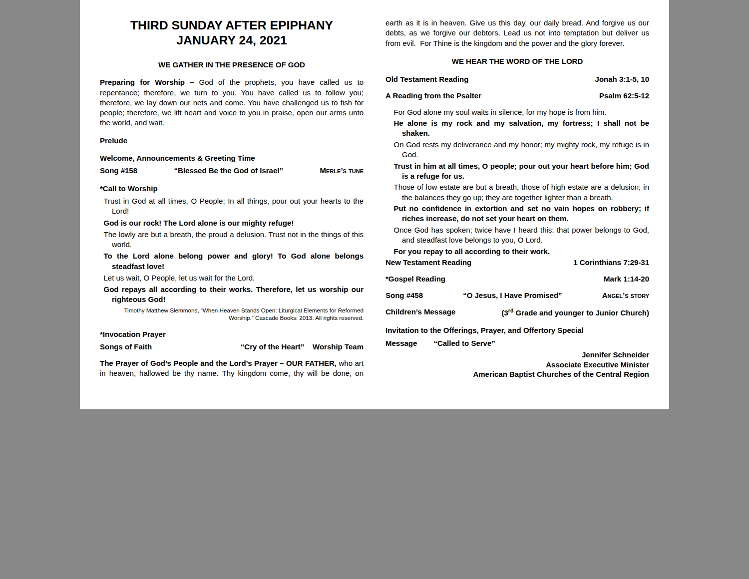THIRD SUNDAY AFTER EPIPHANY
JANUARY 24, 2021
We Gather in the Presence of God
Preparing for Worship – God of the prophets, you have called us to repentance; therefore, we turn to you. You have called us to follow you; therefore, we lay down our nets and come. You have challenged us to fish for people; therefore, we lift heart and voice to you in praise, open our arms unto the world, and wait.
Prelude
Welcome, Announcements & Greeting Time
Song #158 “Blessed Be the God of Israel” Merle’s Tune
*Call to Worship
Trust in God at all times, O People; In all things, pour out your hearts to the Lord!
God is our rock! The Lord alone is our mighty refuge!
The lowly are but a breath, the proud a delusion. Trust not in the things of this world.
To the Lord alone belong power and glory! To God alone belongs steadfast love!
Let us wait, O People, let us wait for the Lord.
God repays all according to their works. Therefore, let us worship our righteous God!
Timothy Matthew Slemmons, “When Heaven Stands Open: Liturgical Elements for Reformed Worship.” Cascade Books: 2013. All rights reserved.
*Invocation Prayer
Songs of Faith “Cry of the Heart” Worship Team
The Prayer of God’s People and the Lord’s Prayer – OUR FATHER, who art in heaven, hallowed be thy name. Thy kingdom come, thy will be done, on earth as it is in heaven. Give us this day, our daily bread. And forgive us our debts, as we forgive our debtors. Lead us not into temptation but deliver us from evil. For Thine is the kingdom and the power and the glory forever.
We Hear the Word of the Lord
Old Testament Reading Jonah 3:1-5, 10
A Reading from the Psalter Psalm 62:5-12
For God alone my soul waits in silence, for my hope is from him.
He alone is my rock and my salvation, my fortress; I shall not be shaken.
On God rests my deliverance and my honor; my mighty rock, my refuge is in God.
Trust in him at all times, O people; pour out your heart before him; God is a refuge for us.
Those of low estate are but a breath, those of high estate are a delusion; in the balances they go up; they are together lighter than a breath.
Put no confidence in extortion and set no vain hopes on robbery; if riches increase, do not set your heart on them.
Once God has spoken; twice have I heard this: that power belongs to God, and steadfast love belongs to you, O Lord.
For you repay to all according to their work.
New Testament Reading 1 Corinthians 7:29-31
*Gospel Reading Mark 1:14-20
Song #458 “O Jesus, I Have Promised” Angel’s Story
Children’s Message (3rd Grade and younger to Junior Church)
Invitation to the Offerings, Prayer, and Offertory Special
Message “Called to Serve”
Jennifer Schneider
Associate Executive Minister
American Baptist Churches of the Central Region